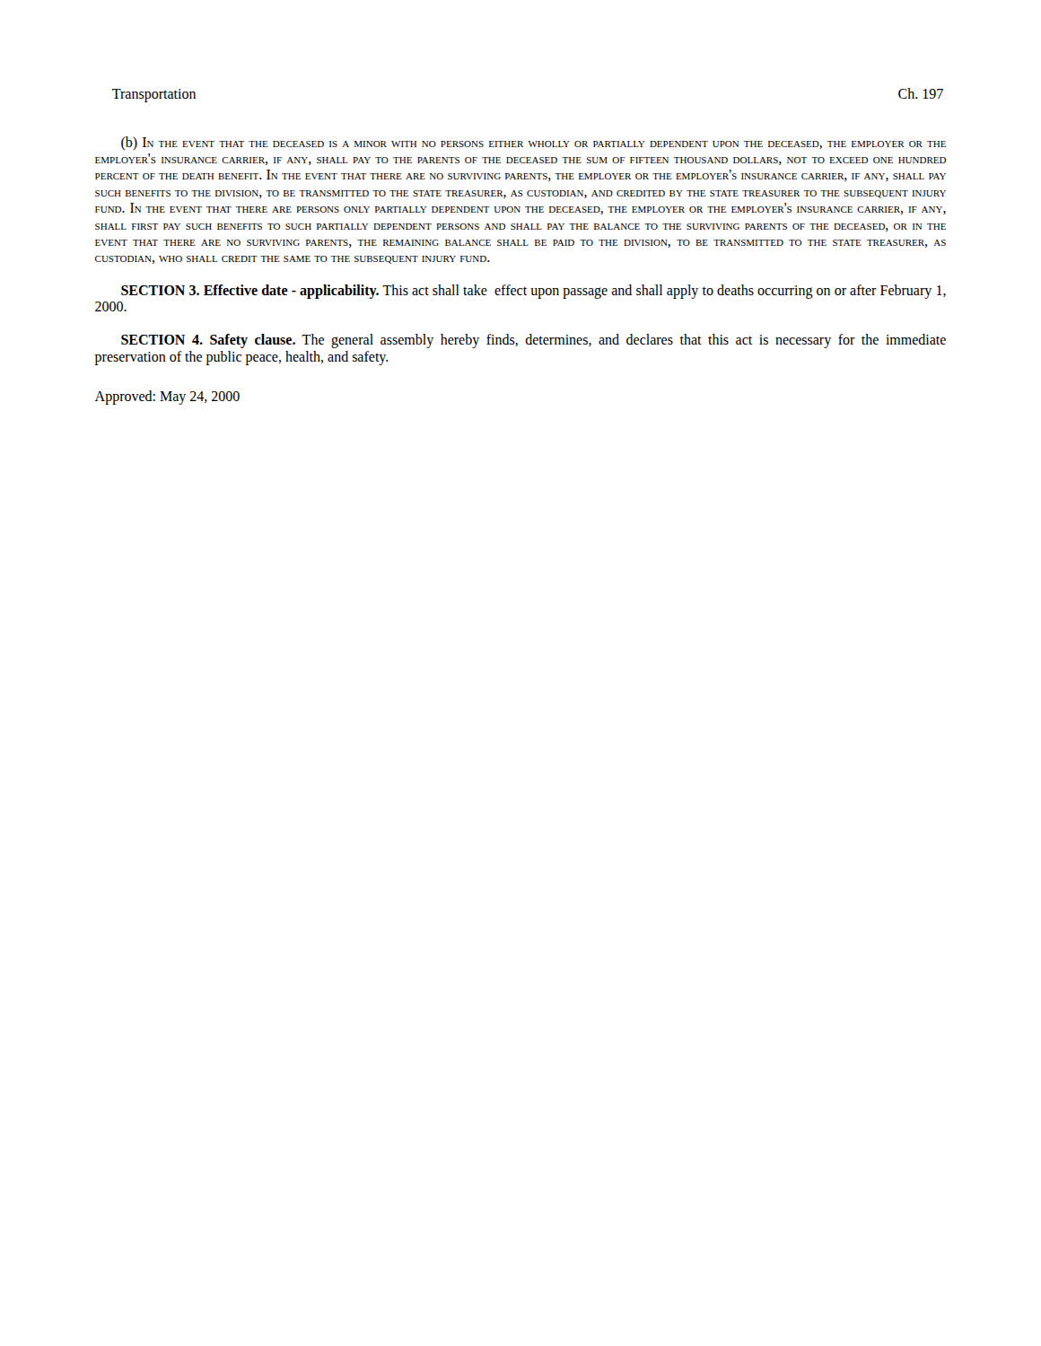Transportation Ch. 197
(b) In the event that the deceased is a minor with no persons either wholly or partially dependent upon the deceased, the employer or the employer's insurance carrier, if any, shall pay to the parents of the deceased the sum of fifteen thousand dollars, not to exceed one hundred percent of the death benefit. In the event that there are no surviving parents, the employer or the employer's insurance carrier, if any, shall pay such benefits to the division, to be transmitted to the state treasurer, as custodian, and credited by the state treasurer to the subsequent injury fund. In the event that there are persons only partially dependent upon the deceased, the employer or the employer's insurance carrier, if any, shall first pay such benefits to such partially dependent persons and shall pay the balance to the surviving parents of the deceased, or in the event that there are no surviving parents, the remaining balance shall be paid to the division, to be transmitted to the state treasurer, as custodian, who shall credit the same to the subsequent injury fund.
SECTION 3. Effective date - applicability. This act shall take effect upon passage and shall apply to deaths occurring on or after February 1, 2000.
SECTION 4. Safety clause. The general assembly hereby finds, determines, and declares that this act is necessary for the immediate preservation of the public peace, health, and safety.
Approved: May 24, 2000